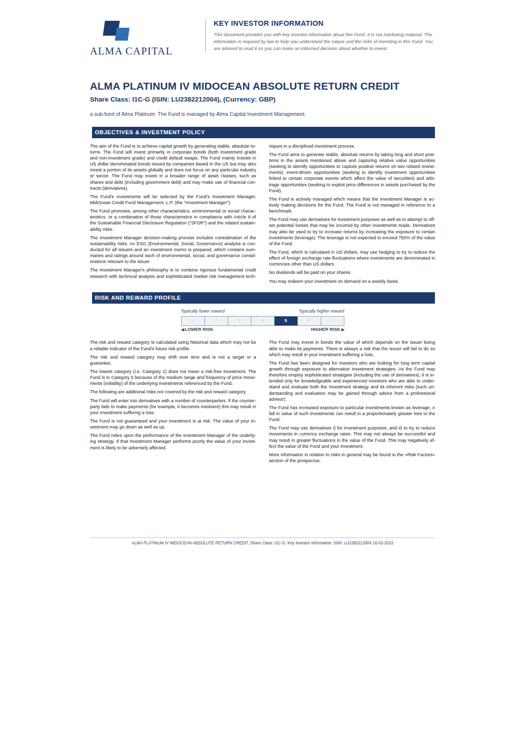ALMA CAPITAL
KEY INVESTOR INFORMATION
This document provides you with key investor information about this Fund. It is not marketing material. The information is required by law to help you understand the nature and the risks of investing in this Fund. You are advised to read it so you can make an informed decision about whether to invest.
ALMA PLATINUM IV MIDOCEAN ABSOLUTE RETURN CREDIT
Share Class: I1C-G (ISIN: LU2382212004), (Currency: GBP)
a sub-fund of Alma Platinum. The Fund is managed by Alma Capital Investment Management.
OBJECTIVES & INVESTMENT POLICY
The aim of the Fund is to achieve capital growth by generating stable, absolute returns. The Fund will invest primarily in corporate bonds (both investment grade and non-investment grade) and credit default swaps. The Fund mainly invests in US dollar denominated bonds issued by companies based in the US but may also invest a portion of its assets globally and does not focus on any particular industry or sector. The Fund may invest in a broader range of asset classes, such as shares and debt (including government debt) and may make use of financial contracts (derivatives).
The Fund's investments will be selected by the Fund's Investment Manager, MidOcean Credit Fund Management, L.P. (the "Investment Manager").
The Fund promotes, among other characteristics, environmental or social characteristics, or a combination of those characteristics in compliance with Article 8 of the Sustainable Financial Disclosure Regulation ("SFDR") and the related sustainability risks.
The Investment Manager decision-making process includes consideration of the sustainability risks. An ESG (Environmental, Social, Governance) analysis is conducted for all issuers and an investment memo is prepared, which contains summaries and ratings around each of environmental, social, and governance considerations relevant to the issuer.
The Investment Manager's philosophy is to combine rigorous fundamental credit research with technical analysis and sophisticated market risk management techniques in a disciplined investment process.
The Fund aims to generate stable, absolute returns by taking long and short positions in the assets mentioned above and capturing relative value opportunities (seeking to identify opportunities to capture positive returns on two related investments), event-driven opportunities (seeking to identify investment opportunities linked to certain corporate events which affect the value of securities) and arbitrage opportunities (seeking to exploit price differences in assets purchased by the Fund).
The Fund is actively managed which means that the Investment Manager is actively making decisions for the Fund. The Fund is not managed in reference to a benchmark.
The Fund may use derivatives for investment purposes as well as to attempt to offset potential losses that may be incurred by other investments made. Derivatives may also be used to try to increase returns by increasing the exposure to certain investments (leverage). The leverage is not expected to exceed 750% of the value of the Fund.
The Fund, which is calculated in US dollars, may use hedging to try to reduce the effect of foreign exchange rate fluctuations where investments are denominated in currencies other than US dollars.
No dividends will be paid on your shares.
You may redeem your investment on demand on a weekly basis.
RISK AND REWARD PROFILE
Typically lower reward Typically higher reward
1
2
3
4
5
6
7
LOWER RISK HIGHER RISK
The risk and reward category is calculated using historical data which may not be a reliable indicator of the Fund's future risk profile.
The risk and reward category may shift over time and is not a target or a guarantee.
The lowest category (i.e. Category 1) does not mean a risk-free investment. The Fund is in Category 5 because of the medium range and frequency of price movements (volatility) of the underlying investments referenced by the Fund.
The following are additional risks not covered by the risk and reward category.
The Fund will enter into derivatives with a number of counterparties. If the counterparty fails to make payments (for example, it becomes insolvent) this may result in your investment suffering a loss.
The Fund is not guaranteed and your investment is at risk. The value of your investment may go down as well as up.
The Fund relies upon the performance of the Investment Manager of the underlying strategy. If that Investment Manager performs poorly the value of your investment is likely to be adversely affected.
The Fund may invest in bonds the value of which depends on the issuer being able to make its payments. There is always a risk that the issuer will fail to do so which may result in your investment suffering a loss.
The Fund has been designed for investors who are looking for long term capital growth through exposure to alternative investment strategies. As the Fund may therefore employ sophisticated strategies (including the use of derivatives), it is intended only for knowledgeable and experienced investors who are able to understand and evaluate both the investment strategy and its inherent risks (such understanding and evaluation may be gained through advice from a professional advisor).
The Fund has increased exposure to particular investments known as leverage. A fall in value of such investments can result in a proportionately greater loss to the Fund.
The Fund may use derivatives i) for investment purposes; and ii) to try to reduce movements in currency exchange rates. This may not always be successful and may result in greater fluctuations in the value of the Fund. This may negatively affect the value of the Fund and your investment.
More information in relation to risks in general may be found in the «Risk Factors» section of the prospectus.
ALMA PLATINUM IV MIDOCEAN ABSOLUTE RETURN CREDIT, Share Class: I1C-G, Key Investor Information, ISIN: LU2382212004 16-02-2022